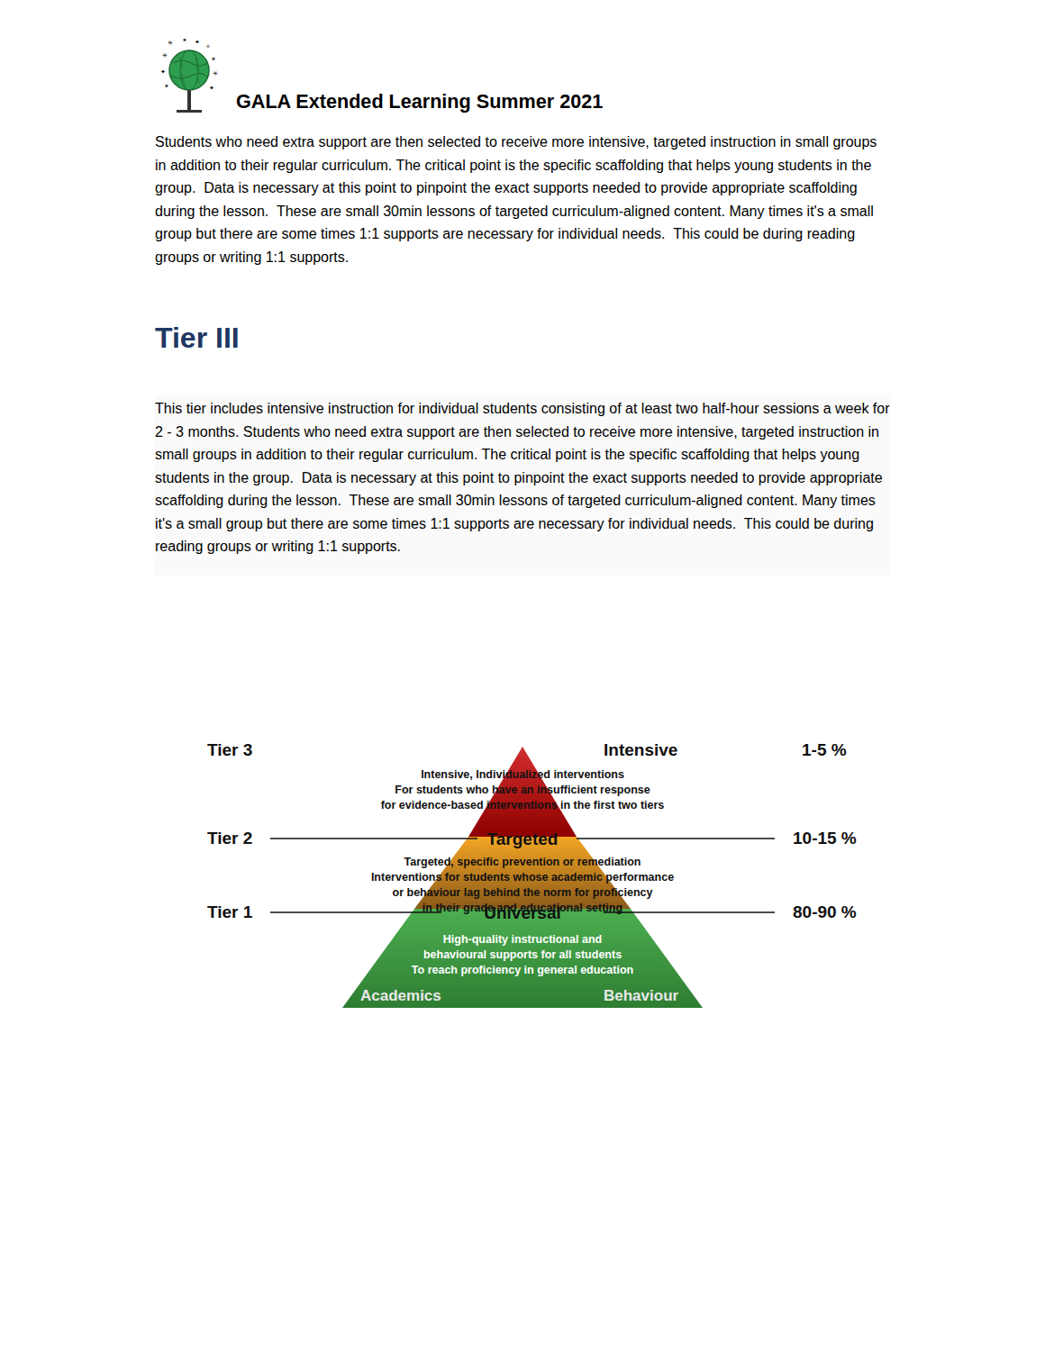✳ ✶ ✦ ✧ ✳ ✶ ✦ ✳ ✶ ✦
GALA Extended Learning Summer 2021
Students who need extra support are then selected to receive more intensive, targeted instruction in small groups in addition to their regular curriculum. The critical point is the specific scaffolding that helps young students in the group. Data is necessary at this point to pinpoint the exact supports needed to provide appropriate scaffolding during the lesson. These are small 30min lessons of targeted curriculum-aligned content. Many times it's a small group but there are some times 1:1 supports are necessary for individual needs. This could be during reading groups or writing 1:1 supports.
Tier III
This tier includes intensive instruction for individual students consisting of at least two half-hour sessions a week for 2 - 3 months. Students who need extra support are then selected to receive more intensive, targeted instruction in small groups in addition to their regular curriculum. The critical point is the specific scaffolding that helps young students in the group. Data is necessary at this point to pinpoint the exact supports needed to provide appropriate scaffolding during the lesson. These are small 30min lessons of targeted curriculum-aligned content. Many times it's a small group but there are some times 1:1 supports are necessary for individual needs. This could be during reading groups or writing 1:1 supports.
Tier 3 Intensive 1-5 % Intensive, Individualized interventions For students who have an insufficient response for evidence-based interventions in the first two tiers Tier 2 Targeted 10-15 % Targeted, specific prevention or remediation Interventions for students whose academic performance or behaviour lag behind the norm for proficiency in their grade and educational setting Tier 1 Universal 80-90 % High-quality instructional and behavioural supports for all students To reach proficiency in general education Academics Behaviour